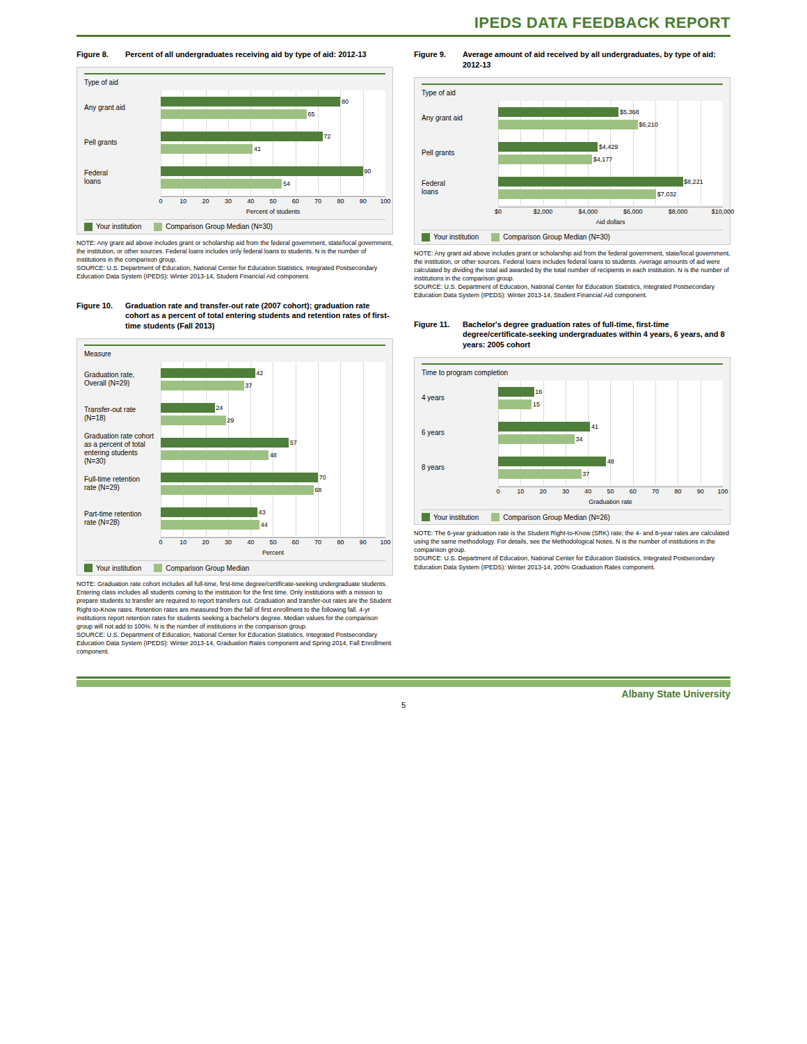IPEDS DATA FEEDBACK REPORT
Figure 8. Percent of all undergraduates receiving aid by type of aid: 2012-13
Type of aid
| Any grant aid | 80 65 |
| Pell grants | 72 41 |
| Federal loans | 90 54 |
| | 0 10 20 30 40 50 60 70 80 90 100 Percent of students |
Your institution
Comparison Group Median (N=30)
NOTE: Any grant aid above includes grant or scholarship aid from the federal government, state/local government, the institution, or other sources. Federal loans includes only federal loans to students. N is the number of institutions in the comparison group.
SOURCE: U.S. Department of Education, National Center for Education Statistics, Integrated Postsecondary Education Data System (IPEDS): Winter 2013-14, Student Financial Aid component.
Figure 10. Graduation rate and transfer-out rate (2007 cohort); graduation rate cohort as a percent of total entering students and retention rates of first-time students (Fall 2013)
Measure
| Graduation rate, Overall (N=29) | 42 37 |
| Transfer-out rate (N=18) | 24 29 |
| Graduation rate cohort as a percent of total entering students (N=30) | 57 48 |
| Full-time retention rate (N=29) | 70 68 |
| Part-time retention rate (N=28) | 43 44 |
| | 0 10 20 30 40 50 60 70 80 90 100 Percent |
Your institution
Comparison Group Median
NOTE: Graduation rate cohort includes all full-time, first-time degree/certificate-seeking undergraduate students. Entering class includes all students coming to the institution for the first time. Only institutions with a mission to prepare students to transfer are required to report transfers out. Graduation and transfer-out rates are the Student Right-to-Know rates. Retention rates are measured from the fall of first enrollment to the following fall. 4-yr institutions report retention rates for students seeking a bachelor's degree. Median values for the comparison group will not add to 100%. N is the number of institutions in the comparison group.
SOURCE: U.S. Department of Education, National Center for Education Statistics, Integrated Postsecondary Education Data System (IPEDS): Winter 2013-14, Graduation Rates component and Spring 2014, Fall Enrollment component.
Figure 9. Average amount of aid received by all undergraduates, by type of aid: 2012-13
Type of aid
| Any grant aid | $5,368 $6,210 |
| Pell grants | $4,429 $4,177 |
| Federal loans | $8,221 $7,032 |
| | $0 $2,000 $4,000 $6,000 $8,000 $10,000 Aid dollars |
Your institution
Comparison Group Median (N=30)
NOTE: Any grant aid above includes grant or scholarship aid from the federal government, state/local government, the institution, or other sources. Federal loans includes federal loans to students. Average amounts of aid were calculated by dividing the total aid awarded by the total number of recipients in each institution. N is the number of institutions in the comparison group.
SOURCE: U.S. Department of Education, National Center for Education Statistics, Integrated Postsecondary Education Data System (IPEDS): Winter 2013-14, Student Financial Aid component.
Figure 11. Bachelor's degree graduation rates of full-time, first-time degree/certificate-seeking undergraduates within 4 years, 6 years, and 8 years: 2005 cohort
Time to program completion
| 4 years | 16 15 |
| 6 years | 41 34 |
| 8 years | 48 37 |
| | 0 10 20 30 40 50 60 70 80 90 100 Graduation rate |
Your institution
Comparison Group Median (N=26)
NOTE: The 6-year graduation rate is the Student Right-to-Know (SRK) rate; the 4- and 8-year rates are calculated using the same methodology. For details, see the Methodological Notes. N is the number of institutions in the comparison group.
SOURCE: U.S. Department of Education, National Center for Education Statistics, Integrated Postsecondary Education Data System (IPEDS): Winter 2013-14, 200% Graduation Rates component.
Albany State University
5